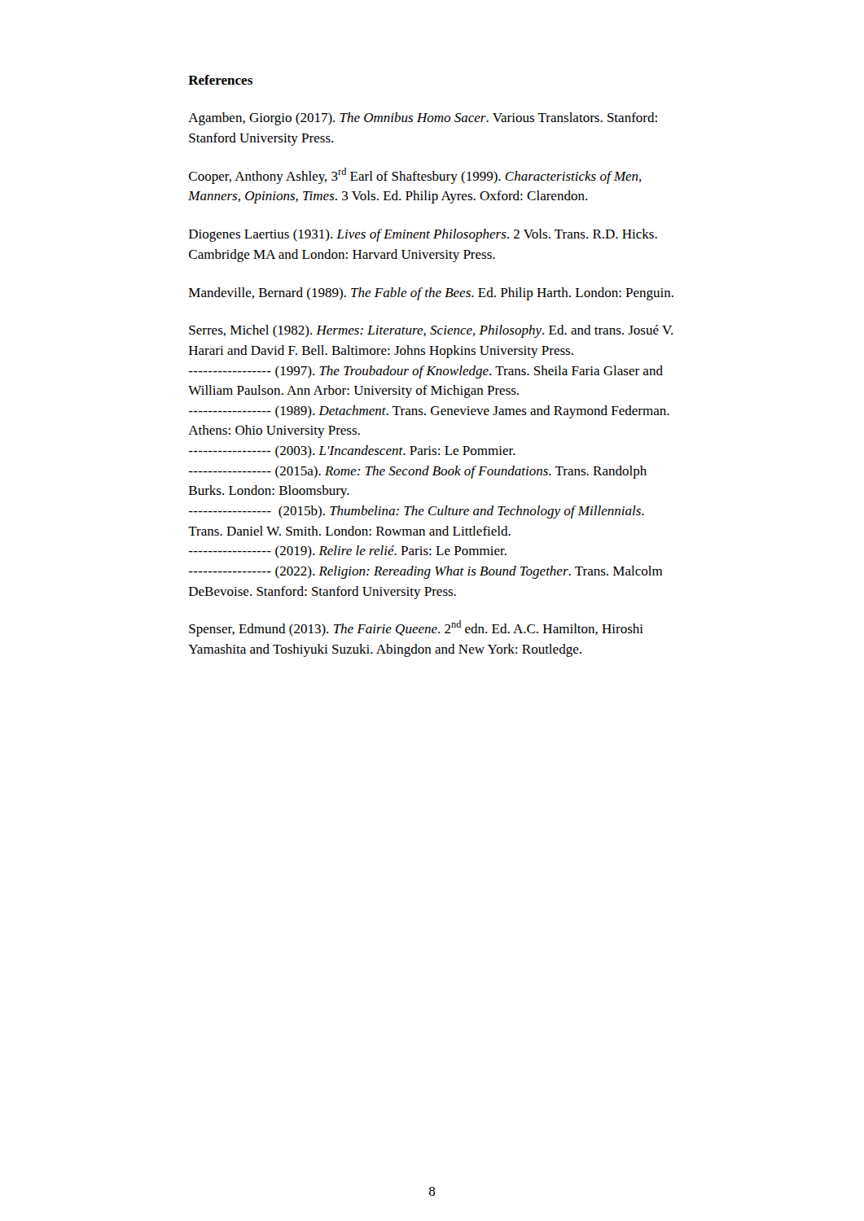References
Agamben, Giorgio (2017). The Omnibus Homo Sacer. Various Translators. Stanford: Stanford University Press.
Cooper, Anthony Ashley, 3rd Earl of Shaftesbury (1999). Characteristicks of Men, Manners, Opinions, Times. 3 Vols. Ed. Philip Ayres. Oxford: Clarendon.
Diogenes Laertius (1931). Lives of Eminent Philosophers. 2 Vols. Trans. R.D. Hicks. Cambridge MA and London: Harvard University Press.
Mandeville, Bernard (1989). The Fable of the Bees. Ed. Philip Harth. London: Penguin.
Serres, Michel (1982). Hermes: Literature, Science, Philosophy. Ed. and trans. Josué V. Harari and David F. Bell. Baltimore: Johns Hopkins University Press.
----------------- (1997). The Troubadour of Knowledge. Trans. Sheila Faria Glaser and William Paulson. Ann Arbor: University of Michigan Press.
----------------- (1989). Detachment. Trans. Genevieve James and Raymond Federman. Athens: Ohio University Press.
----------------- (2003). L'Incandescent. Paris: Le Pommier.
----------------- (2015a). Rome: The Second Book of Foundations. Trans. Randolph Burks. London: Bloomsbury.
----------------- (2015b). Thumbelina: The Culture and Technology of Millennials. Trans. Daniel W. Smith. London: Rowman and Littlefield.
----------------- (2019). Relire le relié. Paris: Le Pommier.
----------------- (2022). Religion: Rereading What is Bound Together. Trans. Malcolm DeBevoise. Stanford: Stanford University Press.
Spenser, Edmund (2013). The Fairie Queene. 2nd edn. Ed. A.C. Hamilton, Hiroshi Yamashita and Toshiyuki Suzuki. Abingdon and New York: Routledge.
8